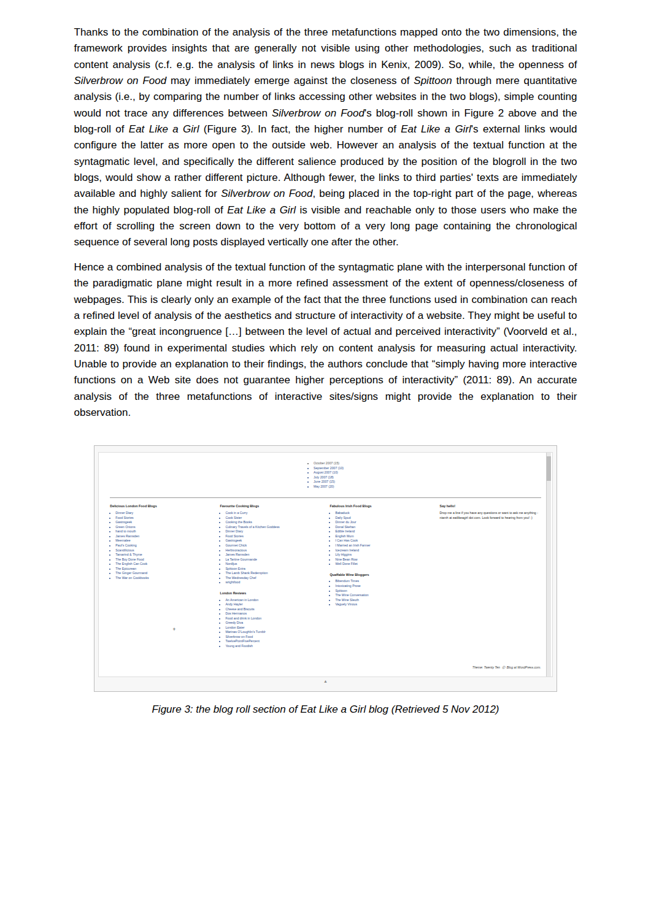Thanks to the combination of the analysis of the three metafunctions mapped onto the two dimensions, the framework provides insights that are generally not visible using other methodologies, such as traditional content analysis (c.f. e.g. the analysis of links in news blogs in Kenix, 2009). So, while, the openness of Silverbrow on Food may immediately emerge against the closeness of Spittoon through mere quantitative analysis (i.e., by comparing the number of links accessing other websites in the two blogs), simple counting would not trace any differences between Silverbrow on Food's blog-roll shown in Figure 2 above and the blog-roll of Eat Like a Girl (Figure 3). In fact, the higher number of Eat Like a Girl's external links would configure the latter as more open to the outside web. However an analysis of the textual function at the syntagmatic level, and specifically the different salience produced by the position of the blogroll in the two blogs, would show a rather different picture. Although fewer, the links to third parties' texts are immediately available and highly salient for Silverbrow on Food, being placed in the top-right part of the page, whereas the highly populated blog-roll of Eat Like a Girl is visible and reachable only to those users who make the effort of scrolling the screen down to the very bottom of a very long page containing the chronological sequence of several long posts displayed vertically one after the other.
Hence a combined analysis of the textual function of the syntagmatic plane with the interpersonal function of the paradigmatic plane might result in a more refined assessment of the extent of openness/closeness of webpages. This is clearly only an example of the fact that the three functions used in combination can reach a refined level of analysis of the aesthetics and structure of interactivity of a website. They might be useful to explain the “great incongruence […] between the level of actual and perceived interactivity” (Voorveld et al., 2011: 89) found in experimental studies which rely on content analysis for measuring actual interactivity. Unable to provide an explanation to their findings, the authors conclude that “simply having more interactive functions on a Web site does not guarantee higher perceptions of interactivity” (2011: 89). An accurate analysis of the three metafunctions of interactive sites/signs might provide the explanation to their observation.
October 2007 (15)
September 2007 (10)
August 2007 (10)
July 2007 (18)
June 2007 (15)
May 2007 (20)
Delicious London Food Blogs
Dinner Diary
Food Stories
Gastrogeek
Green Onions
hand to mouth
James Ramsden
Meemalee
Paul's Cooking
Scandilicious
Tamarind & Thyme
The Boy Done Food
The English Can Cook
The Epicurean
The Ginger Gourmand
The War on Cookbooks
Favourite Cooking Blogs
Cook in a Curry
Cook Sister
Cooking the Books
Culinary Travels of a Kitchen Goddess
Dinner Diary
Food Stories
Gastrogeek
Gourmet Chick
Herbivoracious
James Ramsden
La Tartine Gourmande
Nordljus
Spittoon Extra
The Lamb Shank Redemption
The Wednesday Chef
wrightfood
London Reviews
An American in London
Andy Hayler
Cheese and Biscuits
Dos Hermanos
Food and drink in London
Greedy Diva
London Eater
Marinas O'Loughlin's Tumblr
Silverbrow on Food
TwelvePointFivePercent
Young and Foodish
Fabulous Irish Food Blogs
Babaduck
Daily Spud
Dinner du Jour
Donal Skehan
Edible Ireland
English Mum
I Can Has Cook
I Married an Irish Farmer
Icecream Ireland
Lily Higgins
Nine Bean Row
Well Done Fillet
Quaffable Wine Bloggers
Bibendum Times
Intoxicating Prose
Spittoon
The Wine Conversation
The Wine Sleuth
Vaguely Vinous
Say hello!
Drop me a line if you have any questions or want to ask me anything - niamh at eatlikeagirl dot com. Look forward to hearing from you! :)
+
Theme: Twenty Ten Ⓒ Blog at WordPress.com.
▲
Figure 3: the blog roll section of Eat Like a Girl blog (Retrieved 5 Nov 2012)